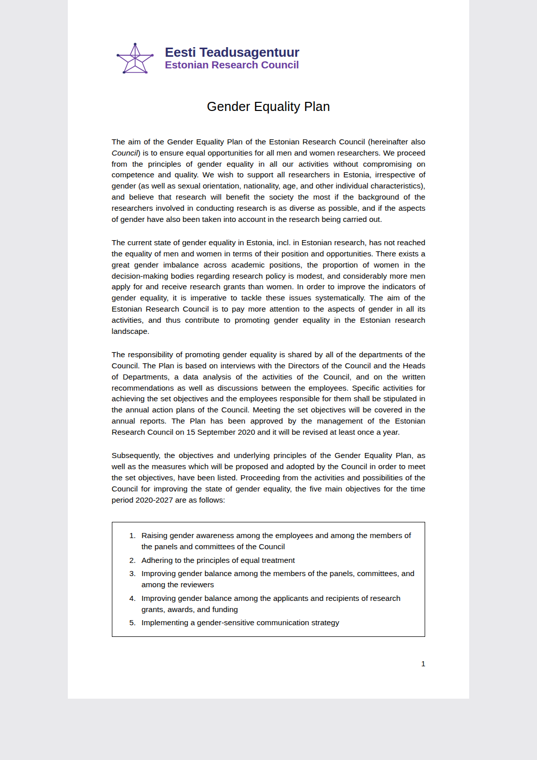Eesti Teadusagentuur
Estonian Research Council
Gender Equality Plan
The aim of the Gender Equality Plan of the Estonian Research Council (hereinafter also Council) is to ensure equal opportunities for all men and women researchers. We proceed from the principles of gender equality in all our activities without compromising on competence and quality. We wish to support all researchers in Estonia, irrespective of gender (as well as sexual orientation, nationality, age, and other individual characteristics), and believe that research will benefit the society the most if the background of the researchers involved in conducting research is as diverse as possible, and if the aspects of gender have also been taken into account in the research being carried out.
The current state of gender equality in Estonia, incl. in Estonian research, has not reached the equality of men and women in terms of their position and opportunities. There exists a great gender imbalance across academic positions, the proportion of women in the decision-making bodies regarding research policy is modest, and considerably more men apply for and receive research grants than women. In order to improve the indicators of gender equality, it is imperative to tackle these issues systematically. The aim of the Estonian Research Council is to pay more attention to the aspects of gender in all its activities, and thus contribute to promoting gender equality in the Estonian research landscape.
The responsibility of promoting gender equality is shared by all of the departments of the Council. The Plan is based on interviews with the Directors of the Council and the Heads of Departments, a data analysis of the activities of the Council, and on the written recommendations as well as discussions between the employees. Specific activities for achieving the set objectives and the employees responsible for them shall be stipulated in the annual action plans of the Council. Meeting the set objectives will be covered in the annual reports. The Plan has been approved by the management of the Estonian Research Council on 15 September 2020 and it will be revised at least once a year.
Subsequently, the objectives and underlying principles of the Gender Equality Plan, as well as the measures which will be proposed and adopted by the Council in order to meet the set objectives, have been listed. Proceeding from the activities and possibilities of the Council for improving the state of gender equality, the five main objectives for the time period 2020-2027 are as follows:
Raising gender awareness among the employees and among the members of the panels and committees of the Council
Adhering to the principles of equal treatment
Improving gender balance among the members of the panels, committees, and among the reviewers
Improving gender balance among the applicants and recipients of research grants, awards, and funding
Implementing a gender-sensitive communication strategy
1